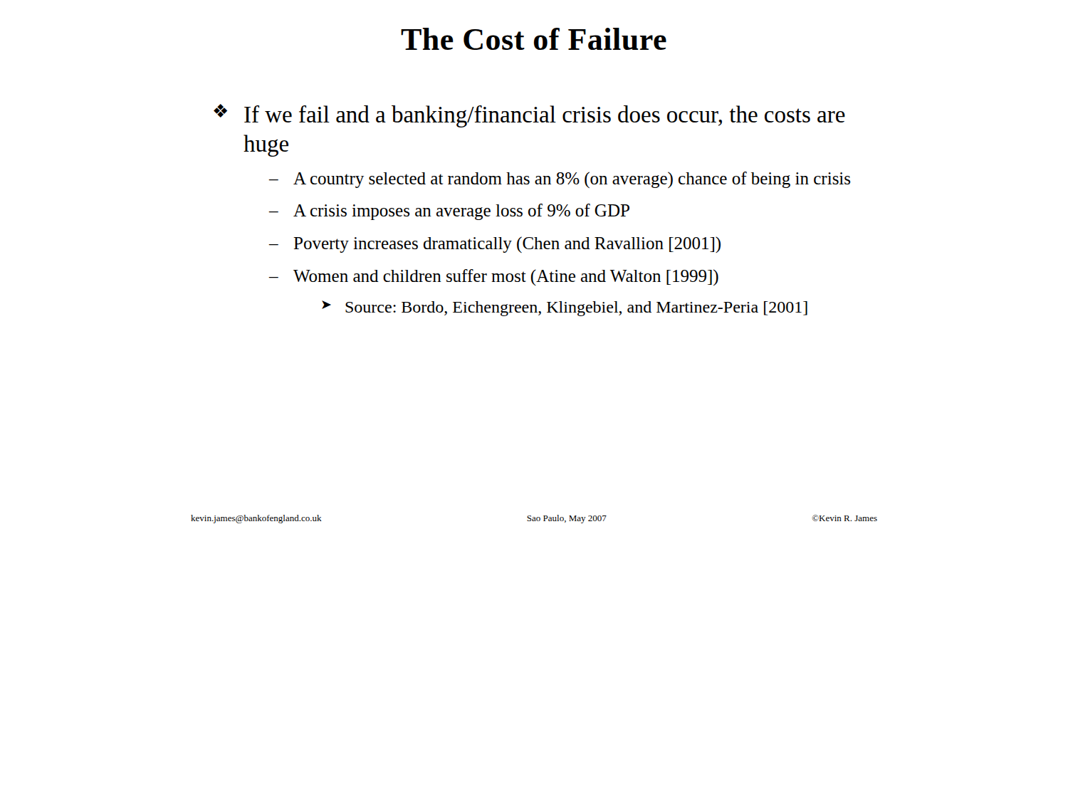The Cost of Failure
If we fail and a banking/financial crisis does occur, the costs are huge
A country selected at random has an 8% (on average) chance of being in crisis
A crisis imposes an average loss of 9% of GDP
Poverty increases dramatically (Chen and Ravallion [2001])
Women and children suffer most (Atine and Walton [1999])
Source: Bordo, Eichengreen, Klingebiel, and Martinez-Peria [2001]
kevin.james@bankofengland.co.uk Sao Paulo, May 2007 ©Kevin R. James